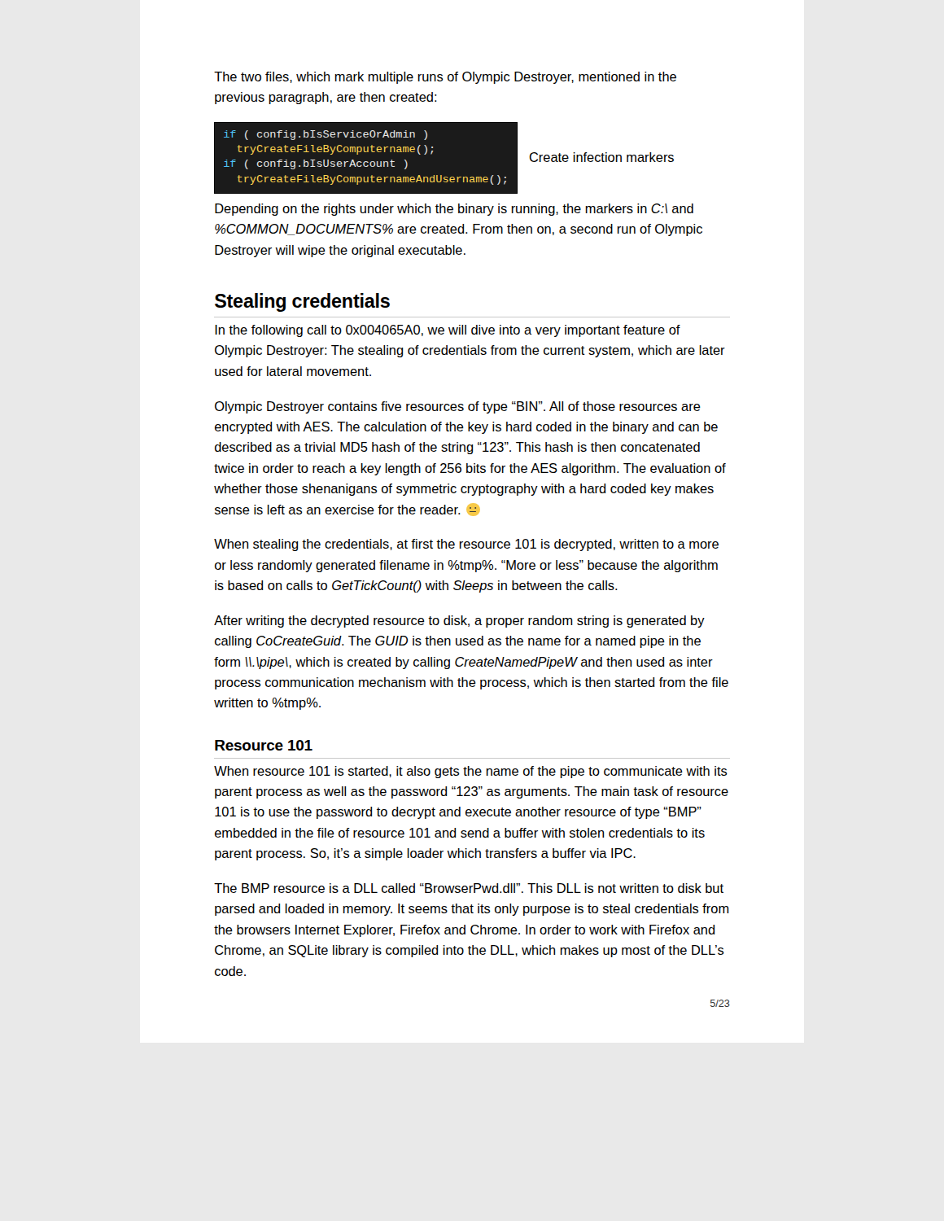The two files, which mark multiple runs of Olympic Destroyer, mentioned in the previous paragraph, are then created:
if ( config.bIsServiceOrAdmin ) tryCreateFileByComputername(); if ( config.bIsUserAccount ) tryCreateFileByComputernameAndUsername(); Create infection markers
Depending on the rights under which the binary is running, the markers in C:\ and %COMMON_DOCUMENTS% are created. From then on, a second run of Olympic Destroyer will wipe the original executable.
Stealing credentials
In the following call to 0x004065A0, we will dive into a very important feature of Olympic Destroyer: The stealing of credentials from the current system, which are later used for lateral movement.
Olympic Destroyer contains five resources of type “BIN”. All of those resources are encrypted with AES. The calculation of the key is hard coded in the binary and can be described as a trivial MD5 hash of the string “123”. This hash is then concatenated twice in order to reach a key length of 256 bits for the AES algorithm. The evaluation of whether those shenanigans of symmetric cryptography with a hard coded key makes sense is left as an exercise for the reader.
When stealing the credentials, at first the resource 101 is decrypted, written to a more or less randomly generated filename in %tmp%. “More or less” because the algorithm is based on calls to GetTickCount() with Sleeps in between the calls.
After writing the decrypted resource to disk, a proper random string is generated by calling CoCreateGuid. The GUID is then used as the name for a named pipe in the form \\.\pipe\, which is created by calling CreateNamedPipeW and then used as inter process communication mechanism with the process, which is then started from the file written to %tmp%.
Resource 101
When resource 101 is started, it also gets the name of the pipe to communicate with its parent process as well as the password “123” as arguments. The main task of resource 101 is to use the password to decrypt and execute another resource of type “BMP” embedded in the file of resource 101 and send a buffer with stolen credentials to its parent process. So, it’s a simple loader which transfers a buffer via IPC.
The BMP resource is a DLL called “BrowserPwd.dll”. This DLL is not written to disk but parsed and loaded in memory. It seems that its only purpose is to steal credentials from the browsers Internet Explorer, Firefox and Chrome. In order to work with Firefox and Chrome, an SQLite library is compiled into the DLL, which makes up most of the DLL’s code.
5/23